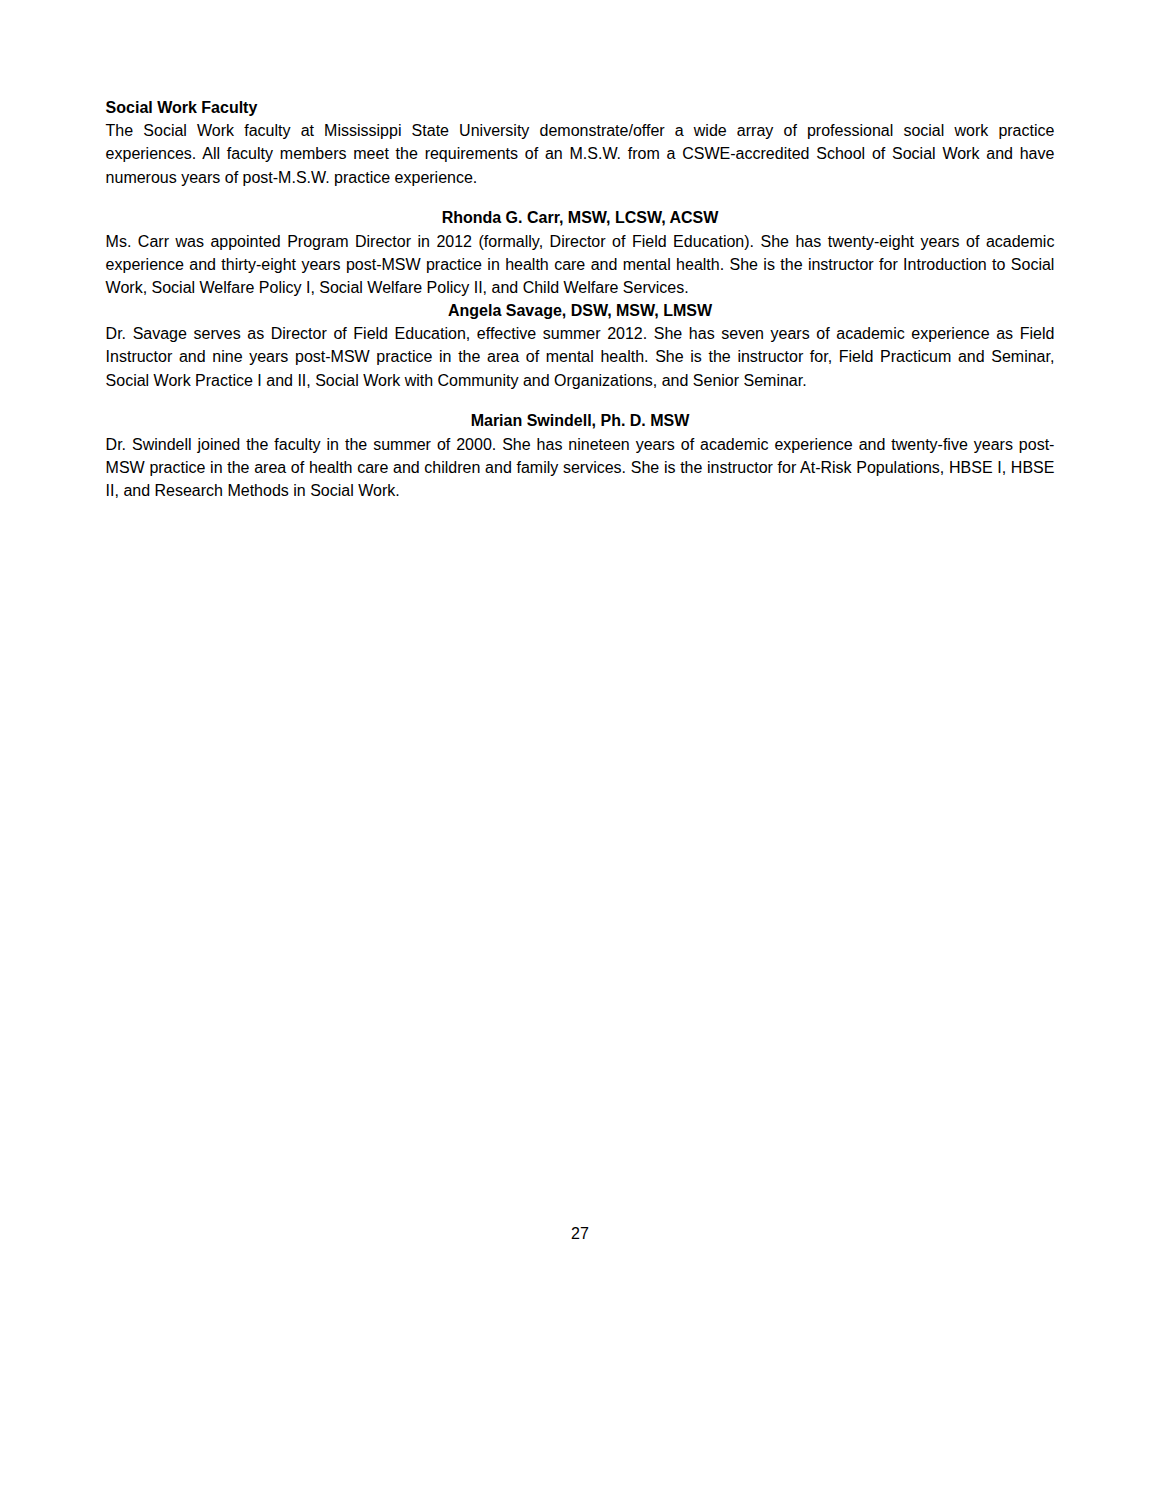Social Work Faculty
The Social Work faculty at Mississippi State University demonstrate/offer a wide array of professional social work practice experiences. All faculty members meet the requirements of an M.S.W. from a CSWE-accredited School of Social Work and have numerous years of post-M.S.W. practice experience.
Rhonda G. Carr, MSW, LCSW, ACSW
Ms. Carr was appointed Program Director in 2012 (formally, Director of Field Education). She has twenty-eight years of academic experience and thirty-eight years post-MSW practice in health care and mental health. She is the instructor for Introduction to Social Work, Social Welfare Policy I, Social Welfare Policy II, and Child Welfare Services.
Angela Savage, DSW, MSW, LMSW
Dr. Savage serves as Director of Field Education, effective summer 2012. She has seven years of academic experience as Field Instructor and nine years post-MSW practice in the area of mental health. She is the instructor for, Field Practicum and Seminar, Social Work Practice I and II, Social Work with Community and Organizations, and Senior Seminar.
Marian Swindell, Ph. D. MSW
Dr. Swindell joined the faculty in the summer of 2000. She has nineteen years of academic experience and twenty-five years post-MSW practice in the area of health care and children and family services. She is the instructor for At-Risk Populations, HBSE I, HBSE II, and Research Methods in Social Work.
27